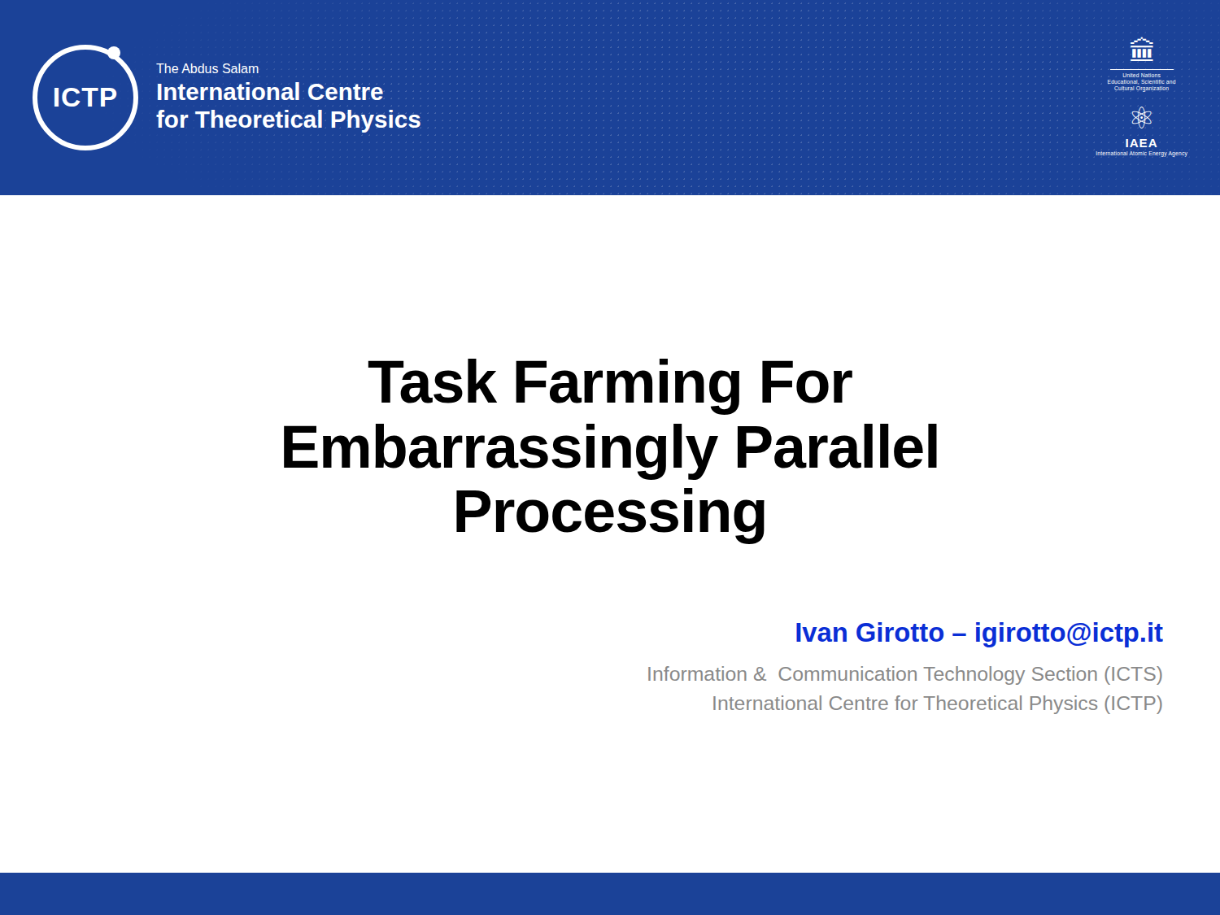ICTP
The Abdus Salam International Centre for Theoretical Physics
🏛 United Nations
Educational, Scientific and
Cultural Organization
⚛ IAEA International Atomic Energy Agency
Task Farming For Embarrassingly Parallel Processing
Ivan Girotto – igirotto@ictp.it
Information & Communication Technology Section (ICTS)
International Centre for Theoretical Physics (ICTP)